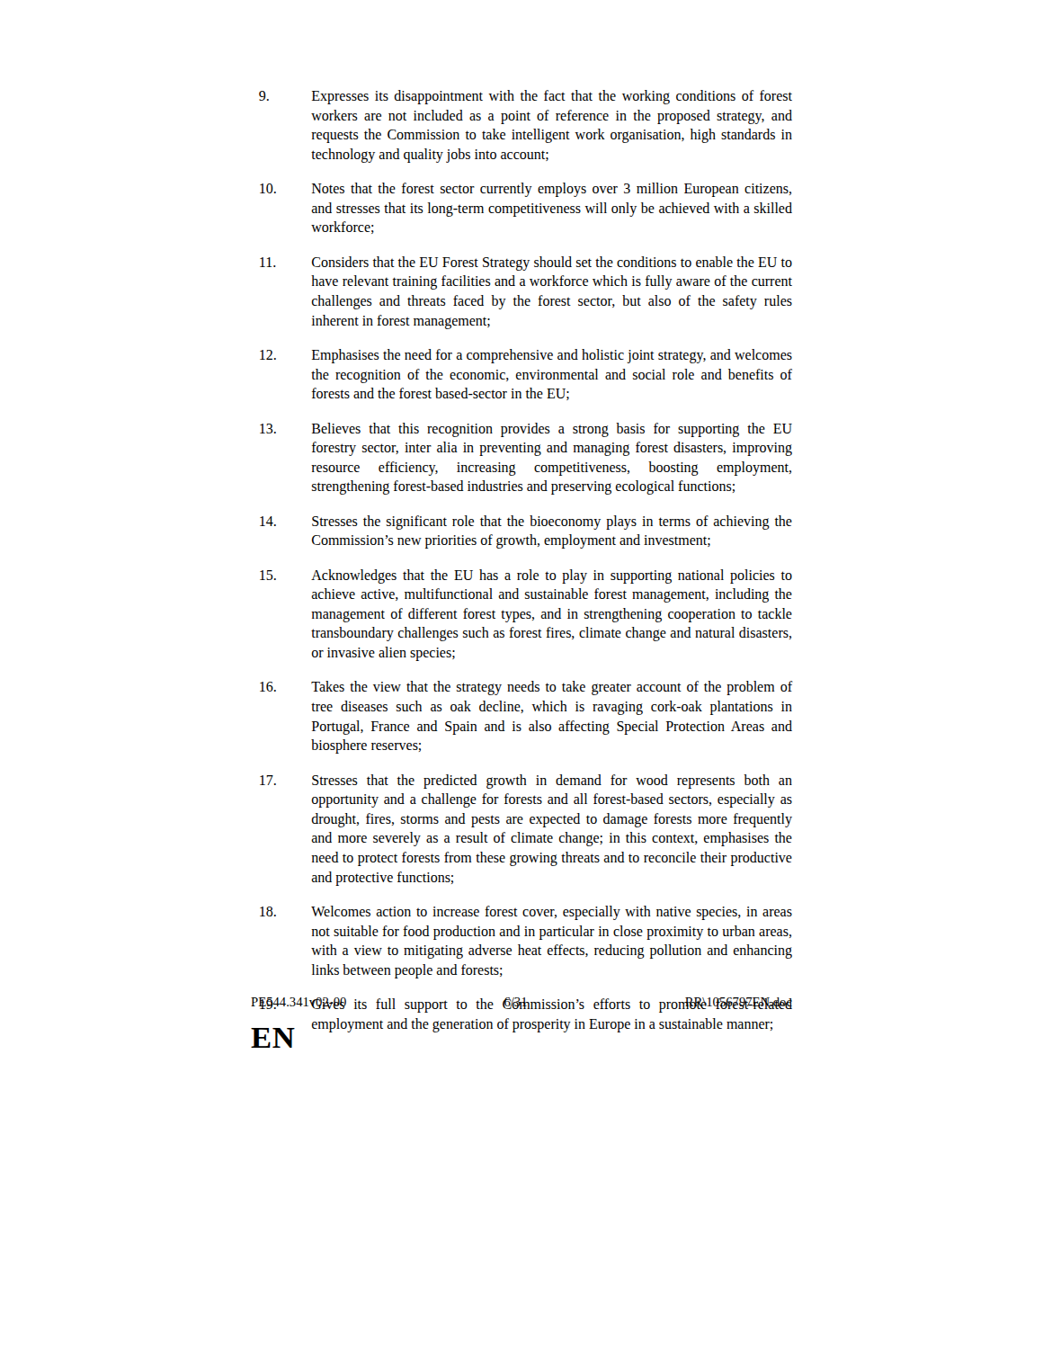9. Expresses its disappointment with the fact that the working conditions of forest workers are not included as a point of reference in the proposed strategy, and requests the Commission to take intelligent work organisation, high standards in technology and quality jobs into account;
10. Notes that the forest sector currently employs over 3 million European citizens, and stresses that its long-term competitiveness will only be achieved with a skilled workforce;
11. Considers that the EU Forest Strategy should set the conditions to enable the EU to have relevant training facilities and a workforce which is fully aware of the current challenges and threats faced by the forest sector, but also of the safety rules inherent in forest management;
12. Emphasises the need for a comprehensive and holistic joint strategy, and welcomes the recognition of the economic, environmental and social role and benefits of forests and the forest based-sector in the EU;
13. Believes that this recognition provides a strong basis for supporting the EU forestry sector, inter alia in preventing and managing forest disasters, improving resource efficiency, increasing competitiveness, boosting employment, strengthening forest-based industries and preserving ecological functions;
14. Stresses the significant role that the bioeconomy plays in terms of achieving the Commission’s new priorities of growth, employment and investment;
15. Acknowledges that the EU has a role to play in supporting national policies to achieve active, multifunctional and sustainable forest management, including the management of different forest types, and in strengthening cooperation to tackle transboundary challenges such as forest fires, climate change and natural disasters, or invasive alien species;
16. Takes the view that the strategy needs to take greater account of the problem of tree diseases such as oak decline, which is ravaging cork-oak plantations in Portugal, France and Spain and is also affecting Special Protection Areas and biosphere reserves;
17. Stresses that the predicted growth in demand for wood represents both an opportunity and a challenge for forests and all forest-based sectors, especially as drought, fires, storms and pests are expected to damage forests more frequently and more severely as a result of climate change; in this context, emphasises the need to protect forests from these growing threats and to reconcile their productive and protective functions;
18. Welcomes action to increase forest cover, especially with native species, in areas not suitable for food production and in particular in close proximity to urban areas, with a view to mitigating adverse heat effects, reducing pollution and enhancing links between people and forests;
19. Gives its full support to the Commission’s efforts to promote forest-related employment and the generation of prosperity in Europe in a sustainable manner;
PE544.341v02-00 6/31 RR\1056797EN.doc
EN